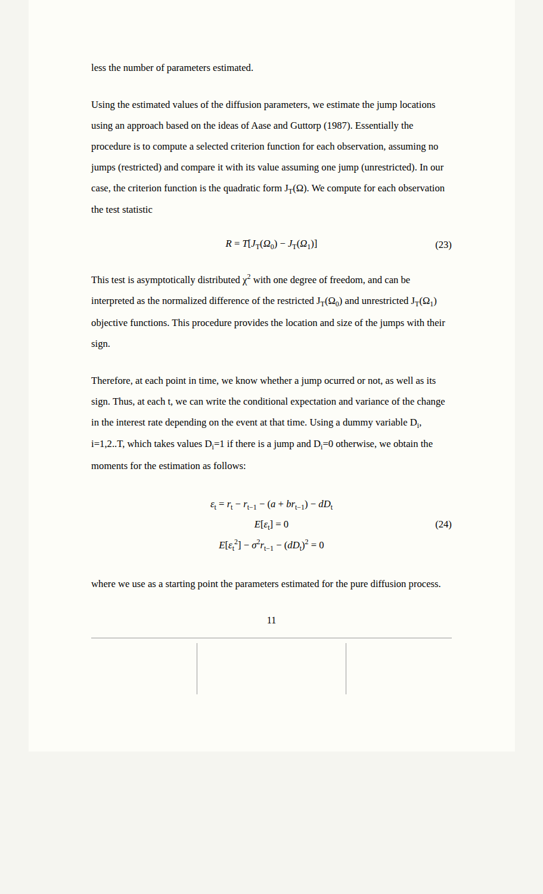less the number of parameters estimated.
Using the estimated values of the diffusion parameters, we estimate the jump locations using an approach based on the ideas of Aase and Guttorp (1987). Essentially the procedure is to compute a selected criterion function for each observation, assuming no jumps (restricted) and compare it with its value assuming one jump (unrestricted). In our case, the criterion function is the quadratic form JT(Ω). We compute for each observation the test statistic
R = T[JT(Ω0) − JT(Ω1)] (23)
This test is asymptotically distributed χ2 with one degree of freedom, and can be interpreted as the normalized difference of the restricted JT(Ω0) and unrestricted JT(Ω1) objective functions. This procedure provides the location and size of the jumps with their sign.
Therefore, at each point in time, we know whether a jump ocurred or not, as well as its sign. Thus, at each t, we can write the conditional expectation and variance of the change in the interest rate depending on the event at that time. Using a dummy variable Di, i=1,2..T, which takes values Di=1 if there is a jump and Di=0 otherwise, we obtain the moments for the estimation as follows:
εt = rt − rt−1 − (a + brt−1) − dDt
E[εt] = 0
E[εt2] − σ2rt−1 − (dDt)2 = 0
(24)
where we use as a starting point the parameters estimated for the pure diffusion process.
11